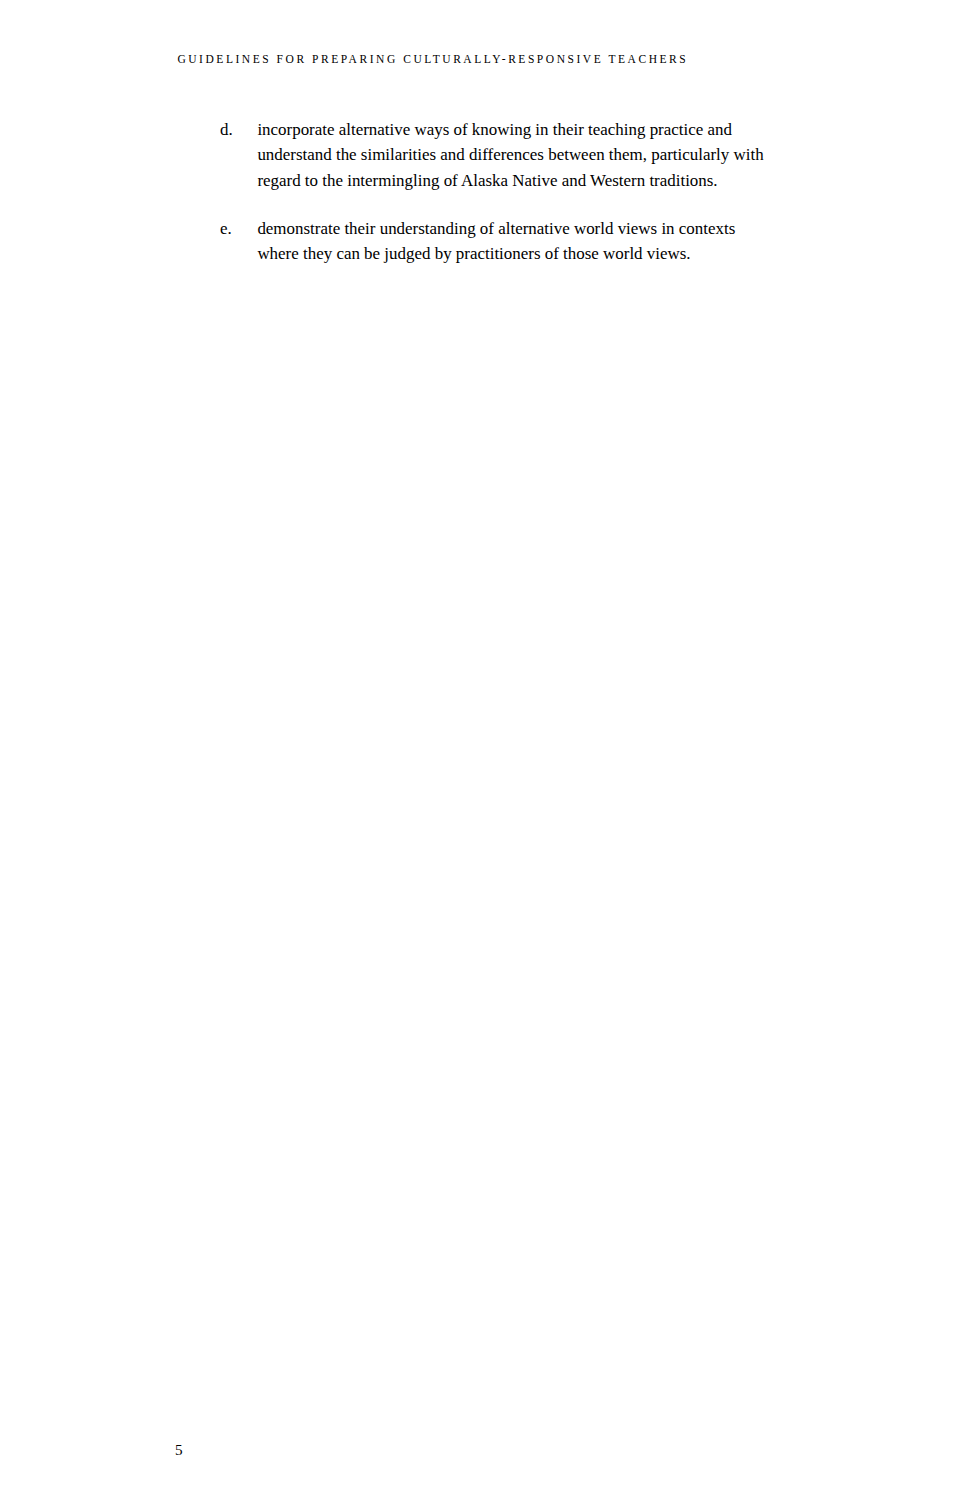Guidelines for Preparing Culturally-Responsive Teachers
d. incorporate alternative ways of knowing in their teaching practice and understand the similarities and differences between them, particularly with regard to the intermingling of Alaska Native and Western traditions.
e. demonstrate their understanding of alternative world views in contexts where they can be judged by practitioners of those world views.
5